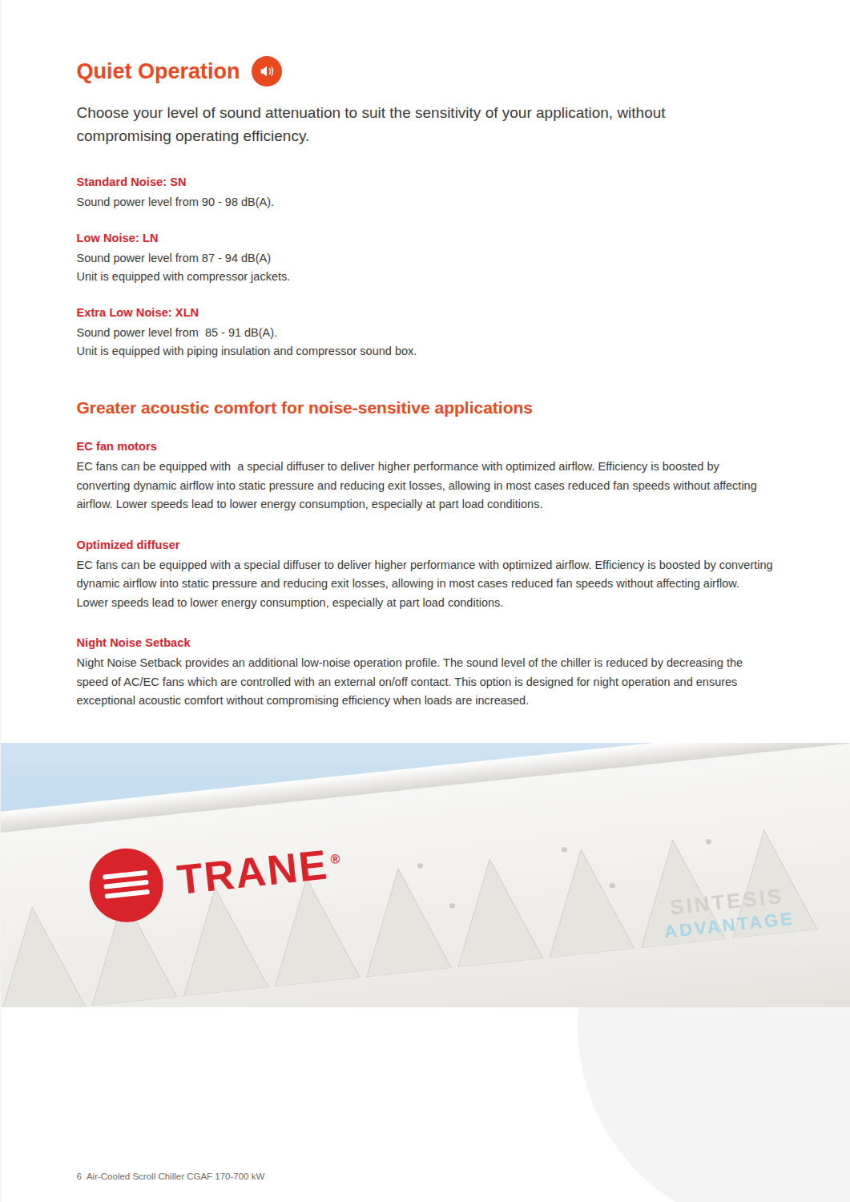Quiet Operation
Choose your level of sound attenuation to suit the sensitivity of your application, without compromising operating efficiency.
Standard Noise: SN
Sound power level from 90 - 98 dB(A).
Low Noise: LN
Sound power level from 87 - 94 dB(A)
Unit is equipped with compressor jackets.
Extra Low Noise: XLN
Sound power level from 85 - 91 dB(A).
Unit is equipped with piping insulation and compressor sound box.
Greater acoustic comfort for noise-sensitive applications
EC fan motors
EC fans can be equipped with a special diffuser to deliver higher performance with optimized airflow. Efficiency is boosted by converting dynamic airflow into static pressure and reducing exit losses, allowing in most cases reduced fan speeds without affecting airflow. Lower speeds lead to lower energy consumption, especially at part load conditions.
Optimized diffuser
EC fans can be equipped with a special diffuser to deliver higher performance with optimized airflow. Efficiency is boosted by converting dynamic airflow into static pressure and reducing exit losses, allowing in most cases reduced fan speeds without affecting airflow. Lower speeds lead to lower energy consumption, especially at part load conditions.
Night Noise Setback
Night Noise Setback provides an additional low-noise operation profile. The sound level of the chiller is reduced by decreasing the speed of AC/EC fans which are controlled with an external on/off contact. This option is designed for night operation and ensures exceptional acoustic comfort without compromising efficiency when loads are increased.
TRANE®
SINTESIS
ADVANTAGE
6 Air-Cooled Scroll Chiller CGAF 170-700 kW